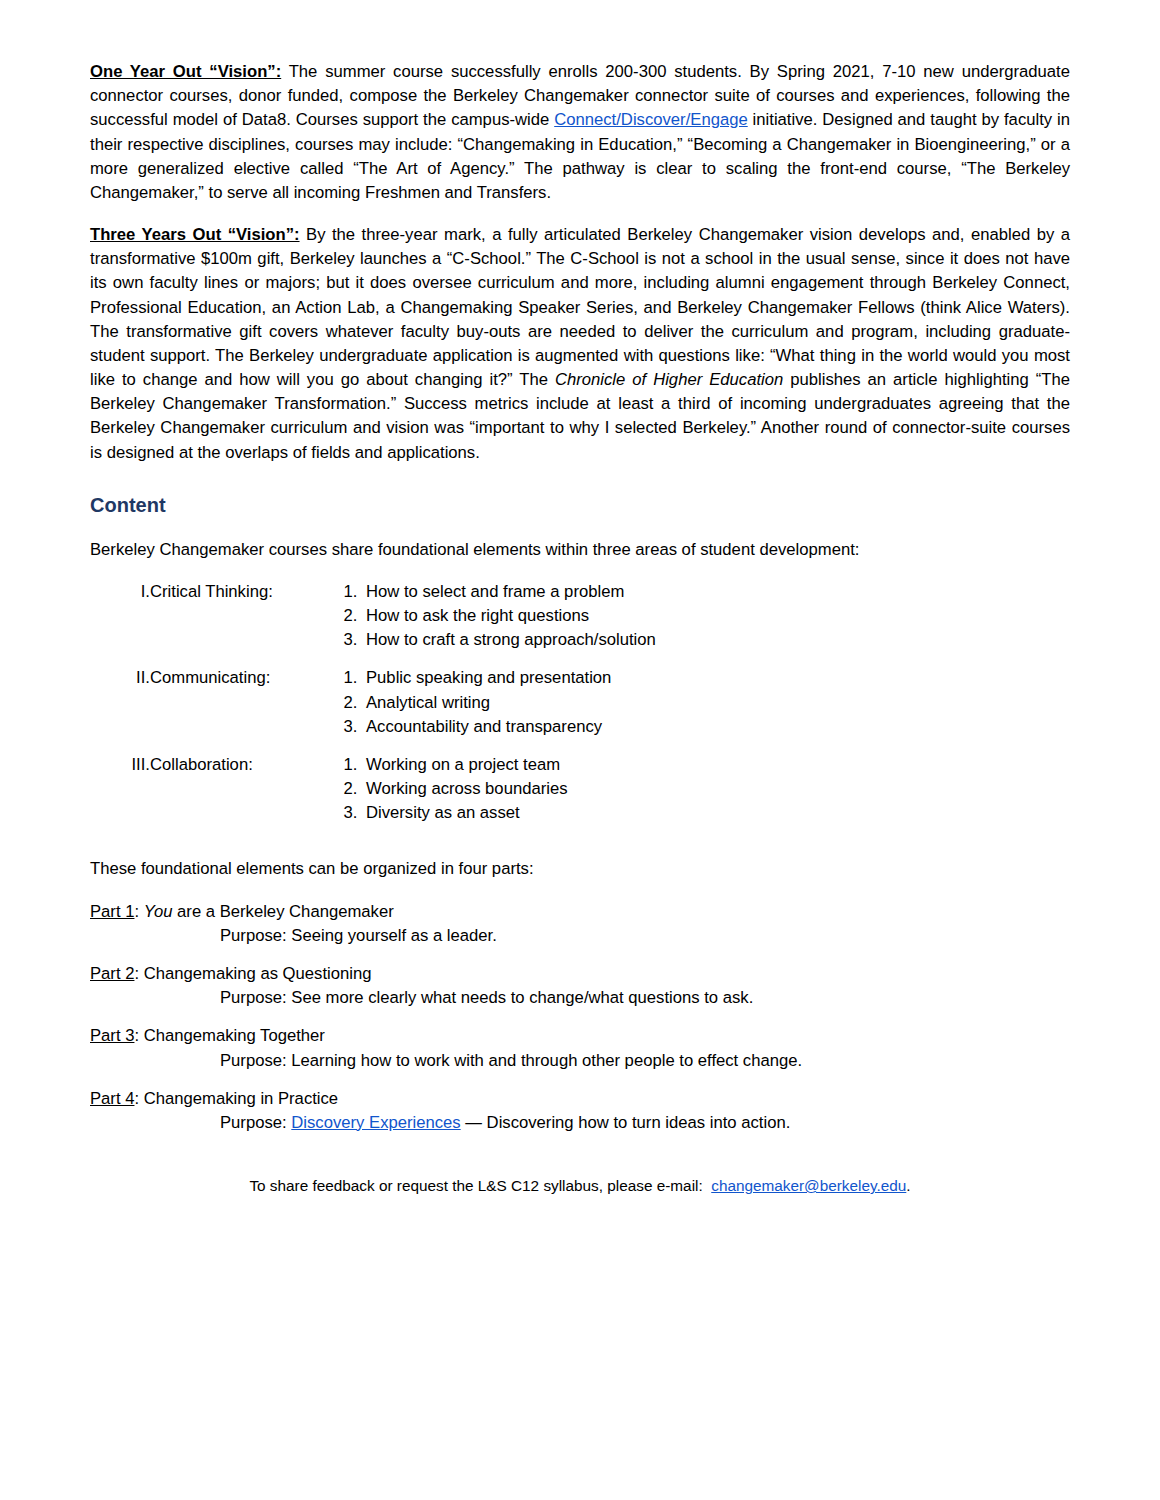One Year Out “Vision”: The summer course successfully enrolls 200-300 students. By Spring 2021, 7-10 new undergraduate connector courses, donor funded, compose the Berkeley Changemaker connector suite of courses and experiences, following the successful model of Data8. Courses support the campus-wide Connect/Discover/Engage initiative. Designed and taught by faculty in their respective disciplines, courses may include: “Changemaking in Education,” “Becoming a Changemaker in Bioengineering,” or a more generalized elective called “The Art of Agency.” The pathway is clear to scaling the front-end course, “The Berkeley Changemaker,” to serve all incoming Freshmen and Transfers.
Three Years Out “Vision”: By the three-year mark, a fully articulated Berkeley Changemaker vision develops and, enabled by a transformative $100m gift, Berkeley launches a “C-School.” The C-School is not a school in the usual sense, since it does not have its own faculty lines or majors; but it does oversee curriculum and more, including alumni engagement through Berkeley Connect, Professional Education, an Action Lab, a Changemaking Speaker Series, and Berkeley Changemaker Fellows (think Alice Waters). The transformative gift covers whatever faculty buy-outs are needed to deliver the curriculum and program, including graduate-student support. The Berkeley undergraduate application is augmented with questions like: “What thing in the world would you most like to change and how will you go about changing it?” The Chronicle of Higher Education publishes an article highlighting “The Berkeley Changemaker Transformation.” Success metrics include at least a third of incoming undergraduates agreeing that the Berkeley Changemaker curriculum and vision was “important to why I selected Berkeley.” Another round of connector-suite courses is designed at the overlaps of fields and applications.
Content
Berkeley Changemaker courses share foundational elements within three areas of student development:
| I. | Critical Thinking: | How to select and frame a problem How to ask the right questions How to craft a strong approach/solution |
| II. | Communicating: | Public speaking and presentation Analytical writing Accountability and transparency |
| III. | Collaboration: | Working on a project team Working across boundaries Diversity as an asset |
These foundational elements can be organized in four parts:
Part 1: You are a Berkeley Changemaker Purpose: Seeing yourself as a leader.
Part 2: Changemaking as Questioning Purpose: See more clearly what needs to change/what questions to ask.
Part 3: Changemaking Together Purpose: Learning how to work with and through other people to effect change.
Part 4: Changemaking in Practice Purpose: Discovery Experiences — Discovering how to turn ideas into action.
To share feedback or request the L&S C12 syllabus, please e-mail: changemaker@berkeley.edu.